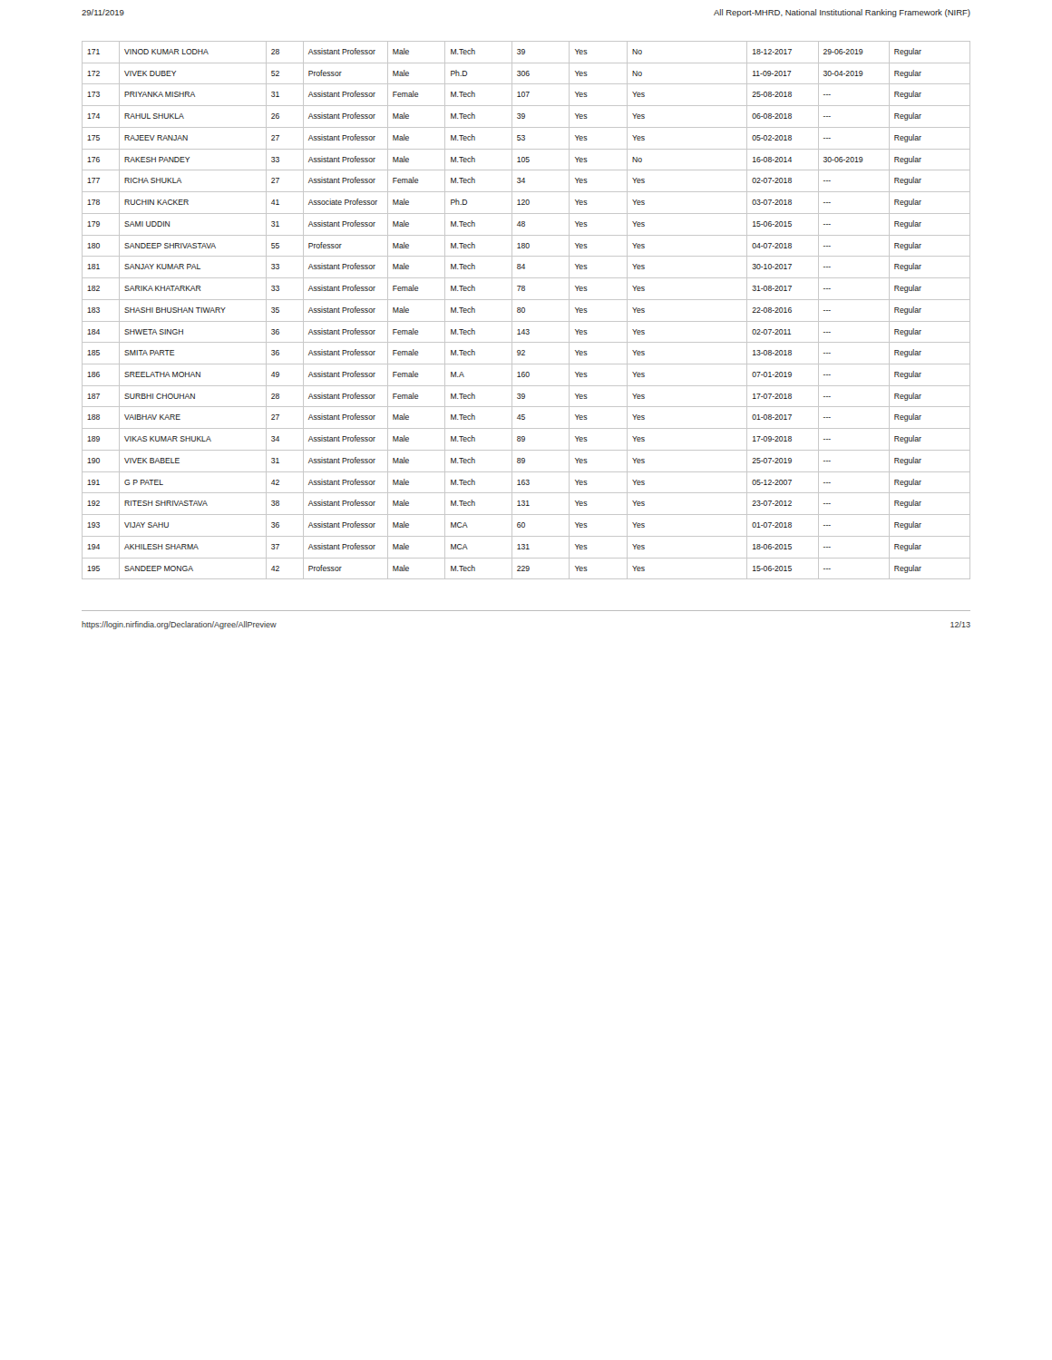29/11/2019
All Report-MHRD, National Institutional Ranking Framework (NIRF)
| 171 | VINOD KUMAR LODHA | 28 | Assistant Professor | Male | M.Tech | 39 | Yes | No | 18-12-2017 | 29-06-2019 | Regular |
| 172 | VIVEK DUBEY | 52 | Professor | Male | Ph.D | 306 | Yes | No | 11-09-2017 | 30-04-2019 | Regular |
| 173 | PRIYANKA MISHRA | 31 | Assistant Professor | Female | M.Tech | 107 | Yes | Yes | 25-08-2018 | --- | Regular |
| 174 | RAHUL SHUKLA | 26 | Assistant Professor | Male | M.Tech | 39 | Yes | Yes | 06-08-2018 | --- | Regular |
| 175 | RAJEEV RANJAN | 27 | Assistant Professor | Male | M.Tech | 53 | Yes | Yes | 05-02-2018 | --- | Regular |
| 176 | RAKESH PANDEY | 33 | Assistant Professor | Male | M.Tech | 105 | Yes | No | 16-08-2014 | 30-06-2019 | Regular |
| 177 | RICHA SHUKLA | 27 | Assistant Professor | Female | M.Tech | 34 | Yes | Yes | 02-07-2018 | --- | Regular |
| 178 | RUCHIN KACKER | 41 | Associate Professor | Male | Ph.D | 120 | Yes | Yes | 03-07-2018 | --- | Regular |
| 179 | SAMI UDDIN | 31 | Assistant Professor | Male | M.Tech | 48 | Yes | Yes | 15-06-2015 | --- | Regular |
| 180 | SANDEEP SHRIVASTAVA | 55 | Professor | Male | M.Tech | 180 | Yes | Yes | 04-07-2018 | --- | Regular |
| 181 | SANJAY KUMAR PAL | 33 | Assistant Professor | Male | M.Tech | 84 | Yes | Yes | 30-10-2017 | --- | Regular |
| 182 | SARIKA KHATARKAR | 33 | Assistant Professor | Female | M.Tech | 78 | Yes | Yes | 31-08-2017 | --- | Regular |
| 183 | SHASHI BHUSHAN TIWARY | 35 | Assistant Professor | Male | M.Tech | 80 | Yes | Yes | 22-08-2016 | --- | Regular |
| 184 | SHWETA SINGH | 36 | Assistant Professor | Female | M.Tech | 143 | Yes | Yes | 02-07-2011 | --- | Regular |
| 185 | SMITA PARTE | 36 | Assistant Professor | Female | M.Tech | 92 | Yes | Yes | 13-08-2018 | --- | Regular |
| 186 | SREELATHA MOHAN | 49 | Assistant Professor | Female | M.A | 160 | Yes | Yes | 07-01-2019 | --- | Regular |
| 187 | SURBHI CHOUHAN | 28 | Assistant Professor | Female | M.Tech | 39 | Yes | Yes | 17-07-2018 | --- | Regular |
| 188 | VAIBHAV KARE | 27 | Assistant Professor | Male | M.Tech | 45 | Yes | Yes | 01-08-2017 | --- | Regular |
| 189 | VIKAS KUMAR SHUKLA | 34 | Assistant Professor | Male | M.Tech | 89 | Yes | Yes | 17-09-2018 | --- | Regular |
| 190 | VIVEK BABELE | 31 | Assistant Professor | Male | M.Tech | 89 | Yes | Yes | 25-07-2019 | --- | Regular |
| 191 | G P PATEL | 42 | Assistant Professor | Male | M.Tech | 163 | Yes | Yes | 05-12-2007 | --- | Regular |
| 192 | RITESH SHRIVASTAVA | 38 | Assistant Professor | Male | M.Tech | 131 | Yes | Yes | 23-07-2012 | --- | Regular |
| 193 | VIJAY SAHU | 36 | Assistant Professor | Male | MCA | 60 | Yes | Yes | 01-07-2018 | --- | Regular |
| 194 | AKHILESH SHARMA | 37 | Assistant Professor | Male | MCA | 131 | Yes | Yes | 18-06-2015 | --- | Regular |
| 195 | SANDEEP MONGA | 42 | Professor | Male | M.Tech | 229 | Yes | Yes | 15-06-2015 | --- | Regular |
https://login.nirfindia.org/Declaration/Agree/AllPreview
12/13